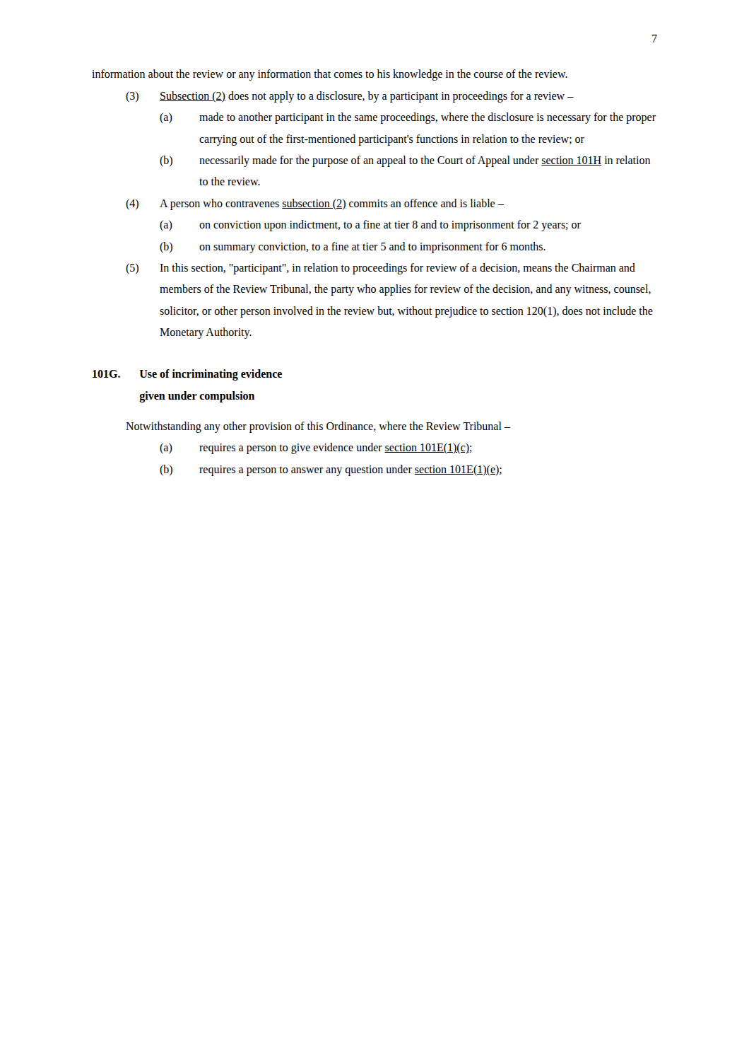7
information about the review or any information that comes to his knowledge in the course of the review.
(3)
Subsection (2) does not apply to a disclosure, by a participant in proceedings for a review –
(a)
made to another participant in the same proceedings, where the disclosure is necessary for the proper carrying out of the first-mentioned participant's functions in relation to the review; or
(b)
necessarily made for the purpose of an appeal to the Court of Appeal under section 101H in relation to the review.
(4)
A person who contravenes subsection (2) commits an offence and is liable –
(a)
on conviction upon indictment, to a fine at tier 8 and to imprisonment for 2 years; or
(b)
on summary conviction, to a fine at tier 5 and to imprisonment for 6 months.
(5)
In this section, "participant", in relation to proceedings for review of a decision, means the Chairman and members of the Review Tribunal, the party who applies for review of the decision, and any witness, counsel, solicitor, or other person involved in the review but, without prejudice to section 120(1), does not include the Monetary Authority.
101G.
Use of incriminating evidence
given under compulsion
Notwithstanding any other provision of this Ordinance, where the Review Tribunal –
(a)
requires a person to give evidence under section 101E(1)(c);
(b)
requires a person to answer any question under section 101E(1)(e);